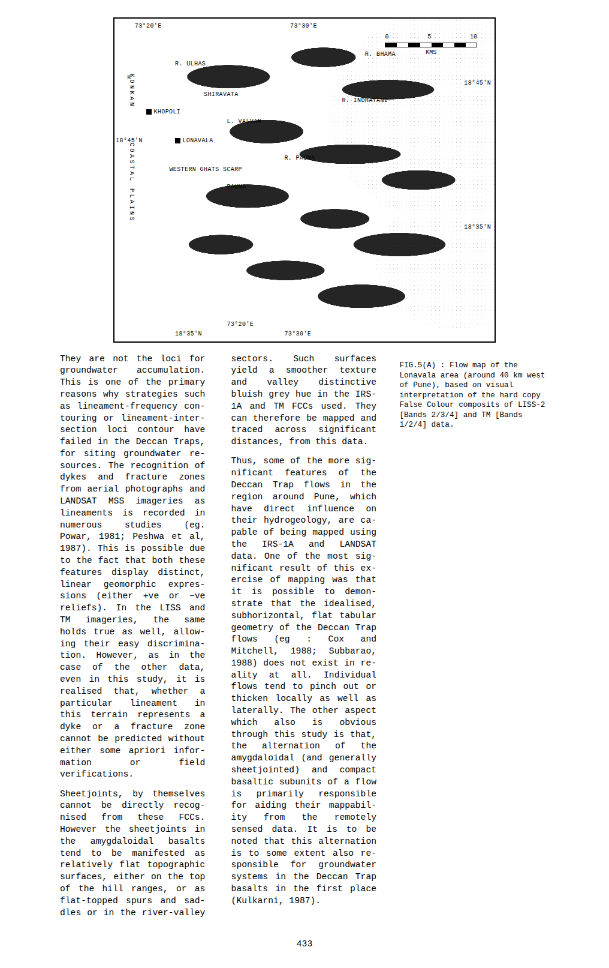0510
KMS
73°20'E 73°30'E 18°35'N 73°30'E 73°20'E 18°45'N 18°35'N 18°45'N K KONKAN COASTAL PLAINS KHOPOLI LONAVALA SHIRAVATA L. VALVAN R. PAUNA PAUNA R. ULHAS R. BHAMA R. INDRAYANI WESTERN GHATS SCARP
FIG.5(A) : Flow map of the Lonavala area (around 40 km west of Pune), based on visual interpretation of the hard copy False Colour composits of LISS-2 [Bands 2/3/4] and TM [Bands 1/2/4] data.
They are not the loci for groundwater accumulation. This is one of the primary reasons why strategies such as lineament-frequency contouring or lineament-intersection loci contour have failed in the Deccan Traps, for siting groundwater resources. The recognition of dykes and fracture zones from aerial photographs and LANDSAT MSS imageries as lineaments is recorded in numerous studies (eg. Powar, 1981; Peshwa et al, 1987). This is possible due to the fact that both these features display distinct, linear geomorphic expressions (either +ve or −ve reliefs). In the LISS and TM imageries, the same holds true as well, allowing their easy discrimination. However, as in the case of the other data, even in this study, it is realised that, whether a particular lineament in this terrain represents a dyke or a fracture zone cannot be predicted without either some apriori information or field verifications.
Sheetjoints, by themselves cannot be directly recognised from these FCCs. However the sheetjoints in the amygdaloidal basalts tend to be manifested as relatively flat topographic surfaces, either on the top of the hill ranges, or as flat-topped spurs and saddles or in the river-valley sectors. Such surfaces yield a smoother texture and valley distinctive bluish grey hue in the IRS-1A and TM FCCs used. They can therefore be mapped and traced across significant distances, from this data.
Thus, some of the more significant features of the Deccan Trap flows in the region around Pune, which have direct influence on their hydrogeology, are capable of being mapped using the IRS-1A and LANDSAT data. One of the most significant result of this exercise of mapping was that it is possible to demonstrate that the idealised, subhorizontal, flat tabular geometry of the Deccan Trap flows (eg : Cox and Mitchell, 1988; Subbarao, 1988) does not exist in reality at all. Individual flows tend to pinch out or thicken locally as well as laterally. The other aspect which also is obvious through this study is that, the alternation of the amygdaloidal (and generally sheetjointed) and compact basaltic subunits of a flow is primarily responsible for aiding their mappability from the remotely sensed data. It is to be noted that this alternation is to some extent also responsible for groundwater systems in the Deccan Trap basalts in the first place (Kulkarni, 1987).
433